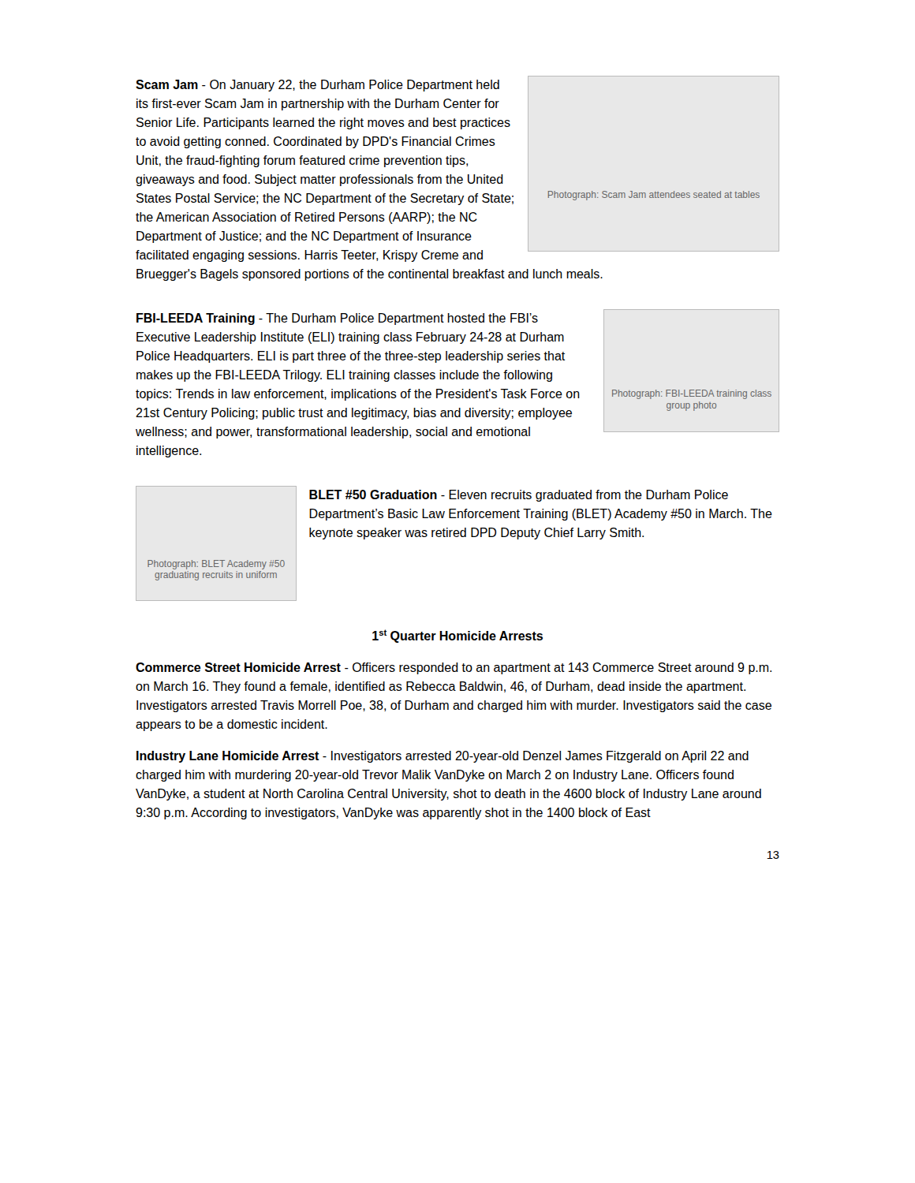Photograph: Scam Jam attendees seated at tables
Scam Jam - On January 22, the Durham Police Department held its first-ever Scam Jam in partnership with the Durham Center for Senior Life. Participants learned the right moves and best practices to avoid getting conned. Coordinated by DPD's Financial Crimes Unit, the fraud-fighting forum featured crime prevention tips, giveaways and food. Subject matter professionals from the United States Postal Service; the NC Department of the Secretary of State; the American Association of Retired Persons (AARP); the NC Department of Justice; and the NC Department of Insurance facilitated engaging sessions. Harris Teeter, Krispy Creme and Bruegger's Bagels sponsored portions of the continental breakfast and lunch meals.
Photograph: FBI-LEEDA training class group photo
FBI-LEEDA Training - The Durham Police Department hosted the FBI’s Executive Leadership Institute (ELI) training class February 24-28 at Durham Police Headquarters. ELI is part three of the three-step leadership series that makes up the FBI-LEEDA Trilogy. ELI training classes include the following topics: Trends in law enforcement, implications of the President's Task Force on 21st Century Policing; public trust and legitimacy, bias and diversity; employee wellness; and power, transformational leadership, social and emotional intelligence.
Photograph: BLET Academy #50 graduating recruits in uniform
BLET #50 Graduation - Eleven recruits graduated from the Durham Police Department’s Basic Law Enforcement Training (BLET) Academy #50 in March. The keynote speaker was retired DPD Deputy Chief Larry Smith.
1st Quarter Homicide Arrests
Commerce Street Homicide Arrest - Officers responded to an apartment at 143 Commerce Street around 9 p.m. on March 16. They found a female, identified as Rebecca Baldwin, 46, of Durham, dead inside the apartment. Investigators arrested Travis Morrell Poe, 38, of Durham and charged him with murder. Investigators said the case appears to be a domestic incident.
Industry Lane Homicide Arrest - Investigators arrested 20-year-old Denzel James Fitzgerald on April 22 and charged him with murdering 20-year-old Trevor Malik VanDyke on March 2 on Industry Lane. Officers found VanDyke, a student at North Carolina Central University, shot to death in the 4600 block of Industry Lane around 9:30 p.m. According to investigators, VanDyke was apparently shot in the 1400 block of East
13